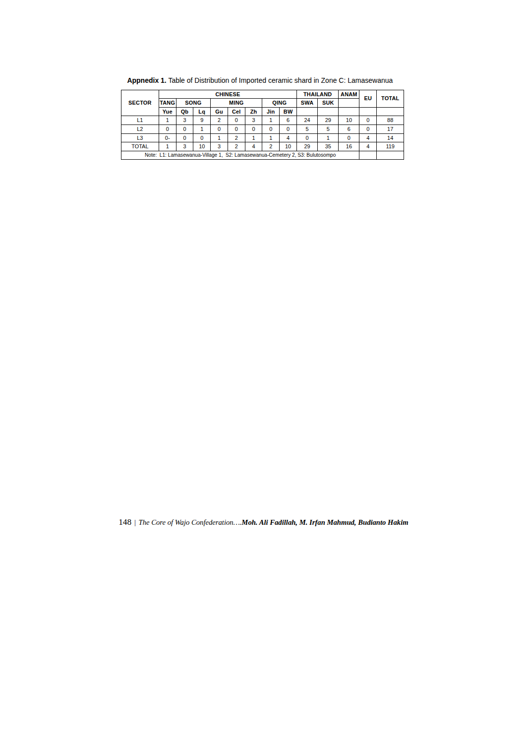Appnedix 1. Table of Distribution of Imported ceramic shard in Zone C: Lamasewanua
| SECTOR | CHINESE | THAILAND | ANAM | EU | TOTAL |
| --- | --- | --- | --- | --- | --- |
| TANG | SONG | MING | QING | SWA | SUK | |
| Yue | Qb | Lq | Gu | Cel | Zh | Jin | BW | | | | | |
| L1 | 1 | 3 | 9 | 2 | 0 | 3 | 1 | 6 | 24 | 29 | 10 | 0 | 88 |
| L2 | 0 | 0 | 1 | 0 | 0 | 0 | 0 | 0 | 5 | 5 | 6 | 0 | 17 |
| L3 | 0- | 0 | 0 | 1 | 2 | 1 | 1 | 4 | 0 | 1 | 0 | 4 | 14 |
| TOTAL | 1 | 3 | 10 | 3 | 2 | 4 | 2 | 10 | 29 | 35 | 16 | 4 | 119 |
| Note: L1: Lamasewanua-Village 1, S2: Lamasewanua-Cemetery 2, S3: Bulutosompo | | |
148|The Core of Wajo Confederation…. Moh. Ali Fadillah, M. Irfan Mahmud, Budianto Hakim